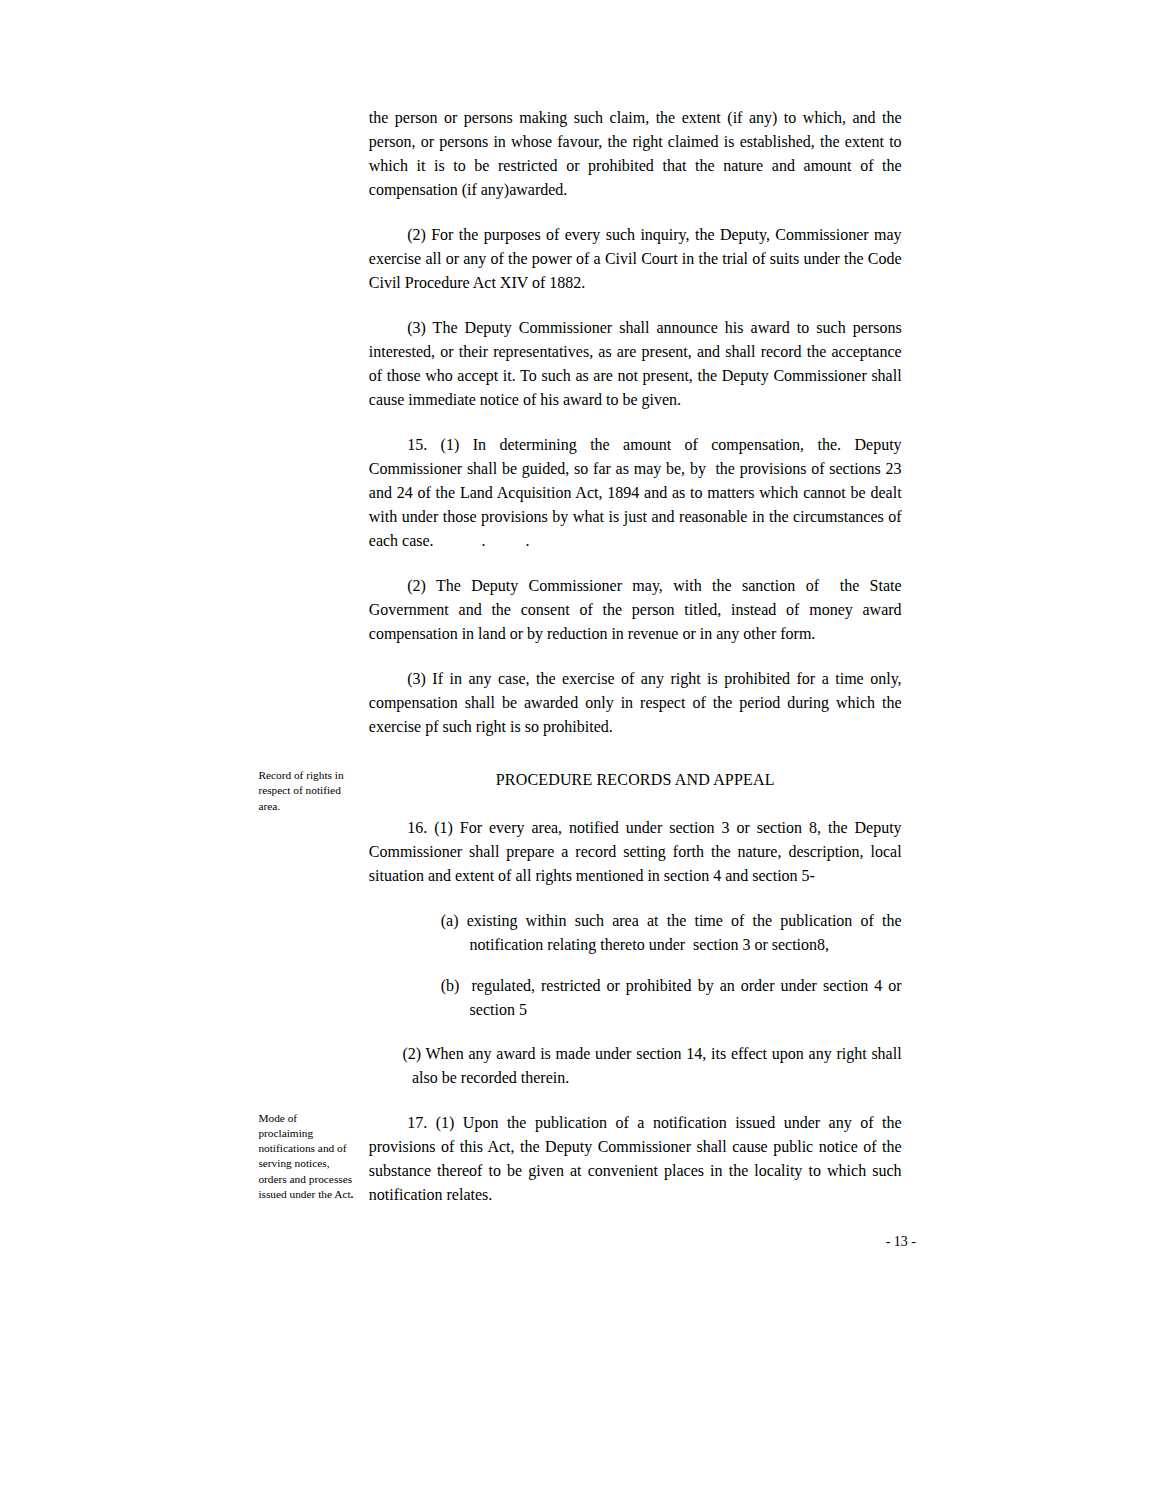the person or persons making such claim, the extent (if any) to which, and the person, or persons in whose favour, the right claimed is established, the extent to which it is to be restricted or prohibited that the nature and amount of the compensation (if any)awarded.
(2) For the purposes of every such inquiry, the Deputy, Commissioner may exercise all or any of the power of a Civil Court in the trial of suits under the Code Civil Procedure Act XIV of 1882.
(3) The Deputy Commissioner shall announce his award to such persons interested, or their representatives, as are present, and shall record the acceptance of those who accept it. To such as are not present, the Deputy Commissioner shall cause immediate notice of his award to be given.
15. (1) In determining the amount of compensation, the. Deputy Commissioner shall be guided, so far as may be, by the provisions of sections 23 and 24 of the Land Acquisition Act, 1894 and as to matters which cannot be dealt with under those provisions by what is just and reasonable in the circumstances of each case. . .
(2) The Deputy Commissioner may, with the sanction of the State Government and the consent of the person titled, instead of money award compensation in land or by reduction in revenue or in any other form.
(3) If in any case, the exercise of any right is prohibited for a time only, compensation shall be awarded only in respect of the period during which the exercise pf such right is so prohibited.
Record of rights in respect of notified area.
PROCEDURE RECORDS AND APPEAL
16. (1) For every area, notified under section 3 or section 8, the Deputy Commissioner shall prepare a record setting forth the nature, description, local situation and extent of all rights mentioned in section 4 and section 5-
(a) existing within such area at the time of the publication of the notification relating thereto under section 3 or section8,
(b) regulated, restricted or prohibited by an order under section 4 or section 5
(2) When any award is made under section 14, its effect upon any right shall also be recorded therein.
Mode of proclaiming notifications and of serving notices, orders and processes issued under the Act.
17. (1) Upon the publication of a notification issued under any of the provisions of this Act, the Deputy Commissioner shall cause public notice of the substance thereof to be given at convenient places in the locality to which such notification relates.
- 13 -